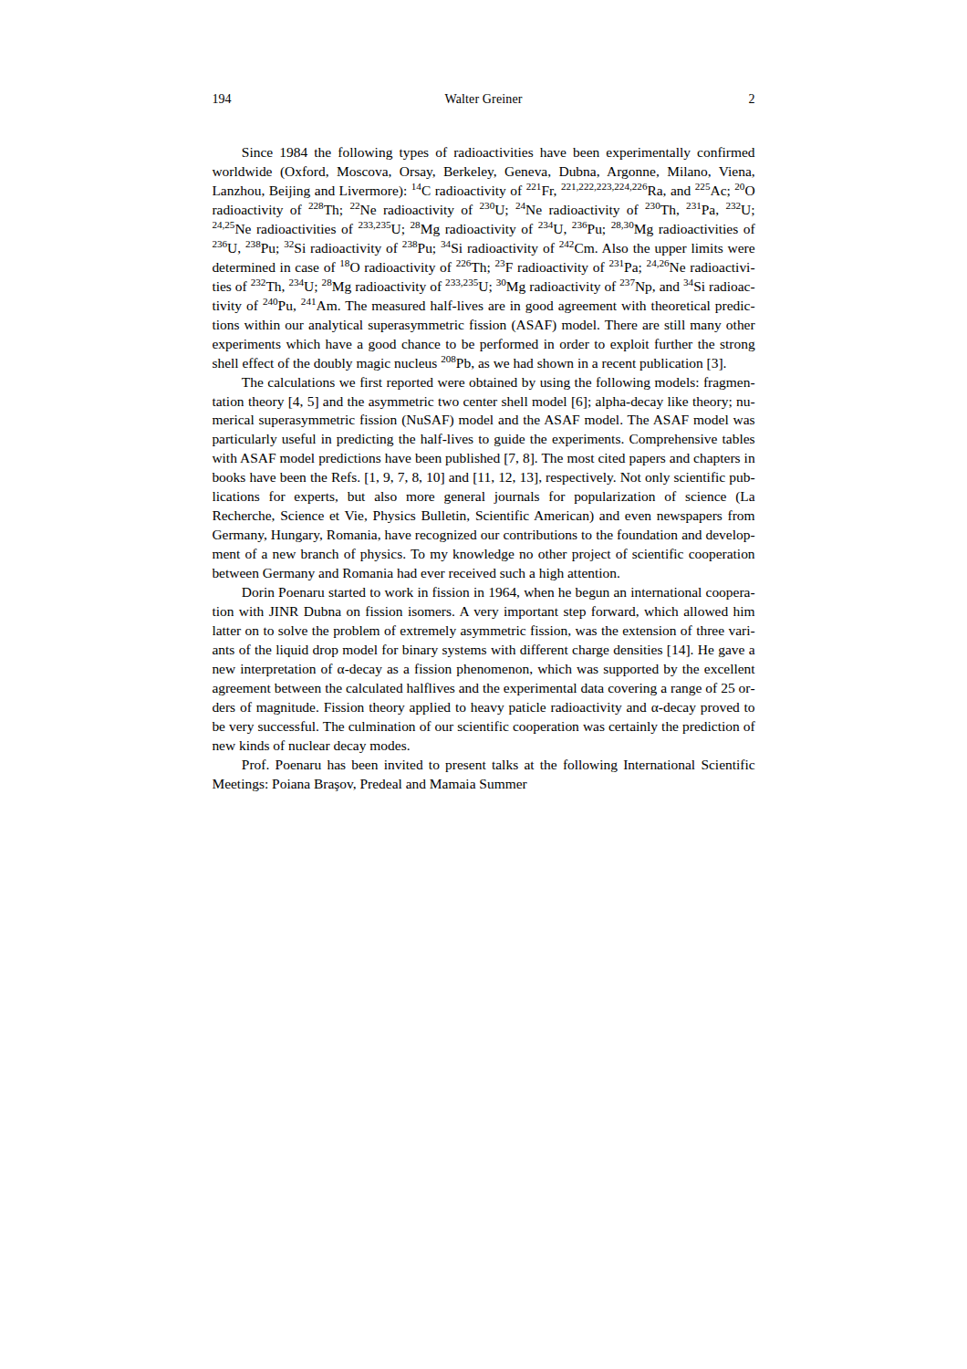194 Walter Greiner 2
Since 1984 the following types of radioactivities have been experimentally confirmed worldwide (Oxford, Moscova, Orsay, Berkeley, Geneva, Dubna, Argonne, Milano, Viena, Lanzhou, Beijing and Livermore): 14C radioactivity of 221Fr, 221,222,223,224,226Ra, and 225Ac; 20O radioactivity of 228Th; 22Ne radioactivity of 230U; 24Ne radioactivity of 230Th, 231Pa, 232U; 24,25Ne radioactivities of 233,235U; 28Mg radioactivity of 234U, 236Pu; 28,30Mg radioactivities of 236U, 238Pu; 32Si radioactivity of 238Pu; 34Si radioactivity of 242Cm. Also the upper limits were determined in case of 18O radioactivity of 226Th; 23F radioactivity of 231Pa; 24,26Ne radioactivities of 232Th, 234U; 28Mg radioactivity of 233,235U; 30Mg radioactivity of 237Np, and 34Si radioactivity of 240Pu, 241Am. The measured half-lives are in good agreement with theoretical predictions within our analytical superasymmetric fission (ASAF) model. There are still many other experiments which have a good chance to be performed in order to exploit further the strong shell effect of the doubly magic nucleus 208Pb, as we had shown in a recent publication [3].
The calculations we first reported were obtained by using the following models: fragmentation theory [4, 5] and the asymmetric two center shell model [6]; alpha-decay like theory; numerical superasymmetric fission (NuSAF) model and the ASAF model. The ASAF model was particularly useful in predicting the half-lives to guide the experiments. Comprehensive tables with ASAF model predictions have been published [7, 8]. The most cited papers and chapters in books have been the Refs. [1, 9, 7, 8, 10] and [11, 12, 13], respectively. Not only scientific publications for experts, but also more general journals for popularization of science (La Recherche, Science et Vie, Physics Bulletin, Scientific American) and even newspapers from Germany, Hungary, Romania, have recognized our contributions to the foundation and development of a new branch of physics. To my knowledge no other project of scientific cooperation between Germany and Romania had ever received such a high attention.
Dorin Poenaru started to work in fission in 1964, when he begun an international cooperation with JINR Dubna on fission isomers. A very important step forward, which allowed him latter on to solve the problem of extremely asymmetric fission, was the extension of three variants of the liquid drop model for binary systems with different charge densities [14]. He gave a new interpretation of α-decay as a fission phenomenon, which was supported by the excellent agreement between the calculated halflives and the experimental data covering a range of 25 orders of magnitude. Fission theory applied to heavy paticle radioactivity and α-decay proved to be very successful. The culmination of our scientific cooperation was certainly the prediction of new kinds of nuclear decay modes.
Prof. Poenaru has been invited to present talks at the following International Scientific Meetings: Poiana Braşov, Predeal and Mamaia Summer